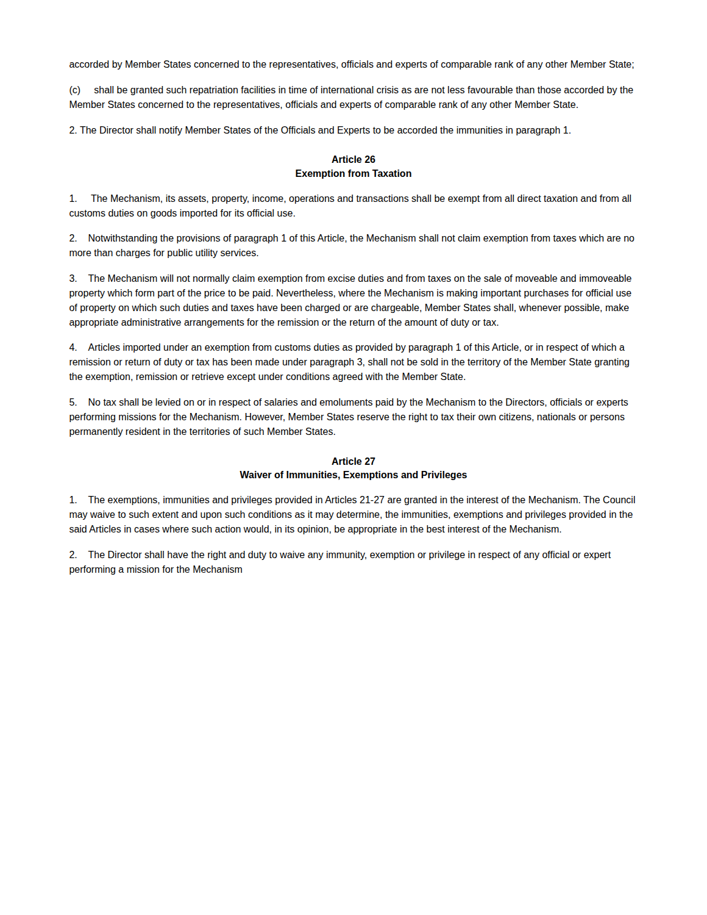accorded by Member States concerned to the representatives, officials and experts of comparable rank of any other Member State;
(c) shall be granted such repatriation facilities in time of international crisis as are not less favourable than those accorded by the Member States concerned to the representatives, officials and experts of comparable rank of any other Member State.
2. The Director shall notify Member States of the Officials and Experts to be accorded the immunities in paragraph 1.
Article 26
Exemption from Taxation
1. The Mechanism, its assets, property, income, operations and transactions shall be exempt from all direct taxation and from all customs duties on goods imported for its official use.
2. Notwithstanding the provisions of paragraph 1 of this Article, the Mechanism shall not claim exemption from taxes which are no more than charges for public utility services.
3. The Mechanism will not normally claim exemption from excise duties and from taxes on the sale of moveable and immoveable property which form part of the price to be paid. Nevertheless, where the Mechanism is making important purchases for official use of property on which such duties and taxes have been charged or are chargeable, Member States shall, whenever possible, make appropriate administrative arrangements for the remission or the return of the amount of duty or tax.
4. Articles imported under an exemption from customs duties as provided by paragraph 1 of this Article, or in respect of which a remission or return of duty or tax has been made under paragraph 3, shall not be sold in the territory of the Member State granting the exemption, remission or retrieve except under conditions agreed with the Member State.
5. No tax shall be levied on or in respect of salaries and emoluments paid by the Mechanism to the Directors, officials or experts performing missions for the Mechanism. However, Member States reserve the right to tax their own citizens, nationals or persons permanently resident in the territories of such Member States.
Article 27
Waiver of Immunities, Exemptions and Privileges
1. The exemptions, immunities and privileges provided in Articles 21-27 are granted in the interest of the Mechanism. The Council may waive to such extent and upon such conditions as it may determine, the immunities, exemptions and privileges provided in the said Articles in cases where such action would, in its opinion, be appropriate in the best interest of the Mechanism.
2. The Director shall have the right and duty to waive any immunity, exemption or privilege in respect of any official or expert performing a mission for the Mechanism